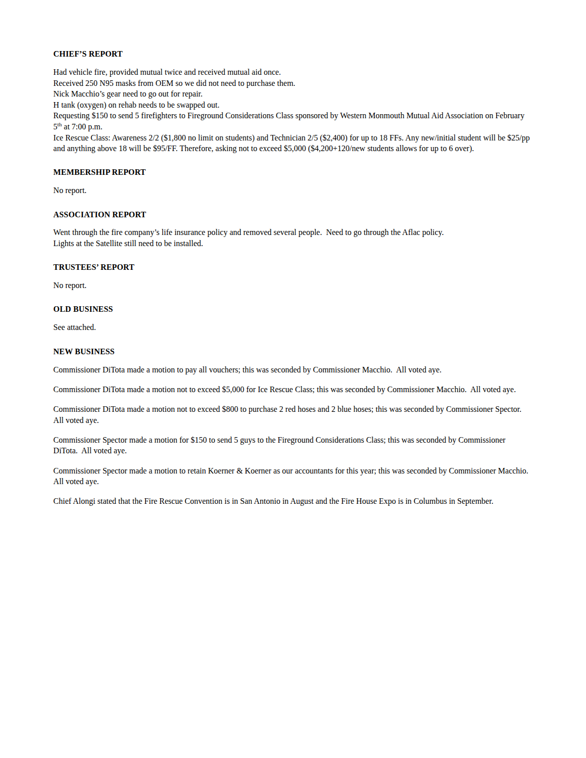CHIEF’S REPORT
Had vehicle fire, provided mutual twice and received mutual aid once.
Received 250 N95 masks from OEM so we did not need to purchase them.
Nick Macchio’s gear need to go out for repair.
H tank (oxygen) on rehab needs to be swapped out.
Requesting $150 to send 5 firefighters to Fireground Considerations Class sponsored by Western Monmouth Mutual Aid Association on February 5th at 7:00 p.m.
Ice Rescue Class: Awareness 2/2 ($1,800 no limit on students) and Technician 2/5 ($2,400) for up to 18 FFs. Any new/initial student will be $25/pp and anything above 18 will be $95/FF. Therefore, asking not to exceed $5,000 ($4,200+120/new students allows for up to 6 over).
MEMBERSHIP REPORT
No report.
ASSOCIATION REPORT
Went through the fire company’s life insurance policy and removed several people. Need to go through the Aflac policy.
Lights at the Satellite still need to be installed.
TRUSTEES’ REPORT
No report.
OLD BUSINESS
See attached.
NEW BUSINESS
Commissioner DiTota made a motion to pay all vouchers; this was seconded by Commissioner Macchio. All voted aye.
Commissioner DiTota made a motion not to exceed $5,000 for Ice Rescue Class; this was seconded by Commissioner Macchio. All voted aye.
Commissioner DiTota made a motion not to exceed $800 to purchase 2 red hoses and 2 blue hoses; this was seconded by Commissioner Spector. All voted aye.
Commissioner Spector made a motion for $150 to send 5 guys to the Fireground Considerations Class; this was seconded by Commissioner DiTota. All voted aye.
Commissioner Spector made a motion to retain Koerner & Koerner as our accountants for this year; this was seconded by Commissioner Macchio. All voted aye.
Chief Alongi stated that the Fire Rescue Convention is in San Antonio in August and the Fire House Expo is in Columbus in September.